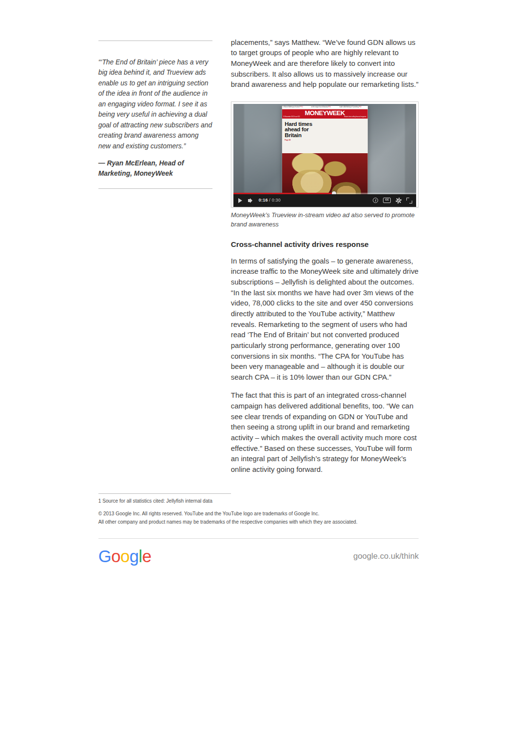“‘The End of Britain’ piece has a very big idea behind it, and Trueview ads enable us to get an intriguing section of the idea in front of the audience in an engaging video format. I see it as being very useful in achieving a dual goal of attracting new subscribers and creating brand awareness among new and existing customers.”
— Ryan McErlean, Head of Marketing, MoneyWeek
placements,” says Matthew. “We’ve found GDN allows us to target groups of people who are highly relevant to MoneyWeek and are therefore likely to convert into subscribers. It also allows us to massively increase our brand awareness and help populate our remarketing lists.”
Is Warren Buffett past his best? P12
on the verge of an oil bonanza P16
trader to Archbishop of Canterbury P42
MONEYWEEK
16 November 2012 Issue 615 Britain’s best-selling financial magazine
Hard times
ahead for
Britain
Page 28
£3.45
0:16 / 0:30
MoneyWeek’s Trueview in-stream video ad also served to promote brand awareness
Cross-channel activity drives response
In terms of satisfying the goals – to generate awareness, increase traffic to the MoneyWeek site and ultimately drive subscriptions – Jellyfish is delighted about the outcomes. “In the last six months we have had over 3m views of the video, 78,000 clicks to the site and over 450 conversions directly attributed to the YouTube activity,” Matthew reveals. Remarketing to the segment of users who had read ‘The End of Britain’ but not converted produced particularly strong performance, generating over 100 conversions in six months. “The CPA for YouTube has been very manageable and – although it is double our search CPA – it is 10% lower than our GDN CPA.”
The fact that this is part of an integrated cross-channel campaign has delivered additional benefits, too. “We can see clear trends of expanding on GDN or YouTube and then seeing a strong uplift in our brand and remarketing activity – which makes the overall activity much more cost effective.” Based on these successes, YouTube will form an integral part of Jellyfish’s strategy for MoneyWeek’s online activity going forward.
1 Source for all statistics cited: Jellyfish internal data
© 2013 Google Inc. All rights reserved. YouTube and the YouTube logo are trademarks of Google Inc.
All other company and product names may be trademarks of the respective companies with which they are associated.
Google
google.co.uk/think